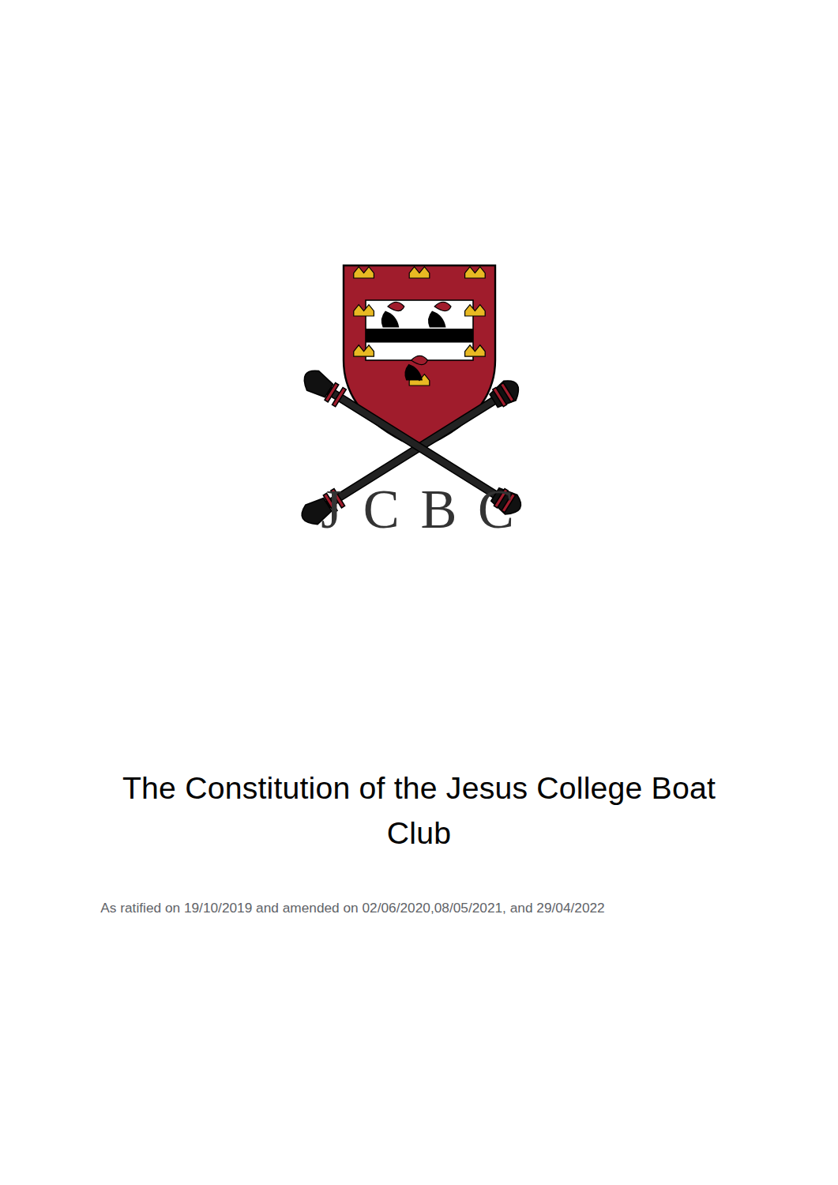The Constitution of the Jesus College Boat Club
As ratified on 19/10/2019 and amended on 02/06/2020,08/05/2021, and 29/04/2022